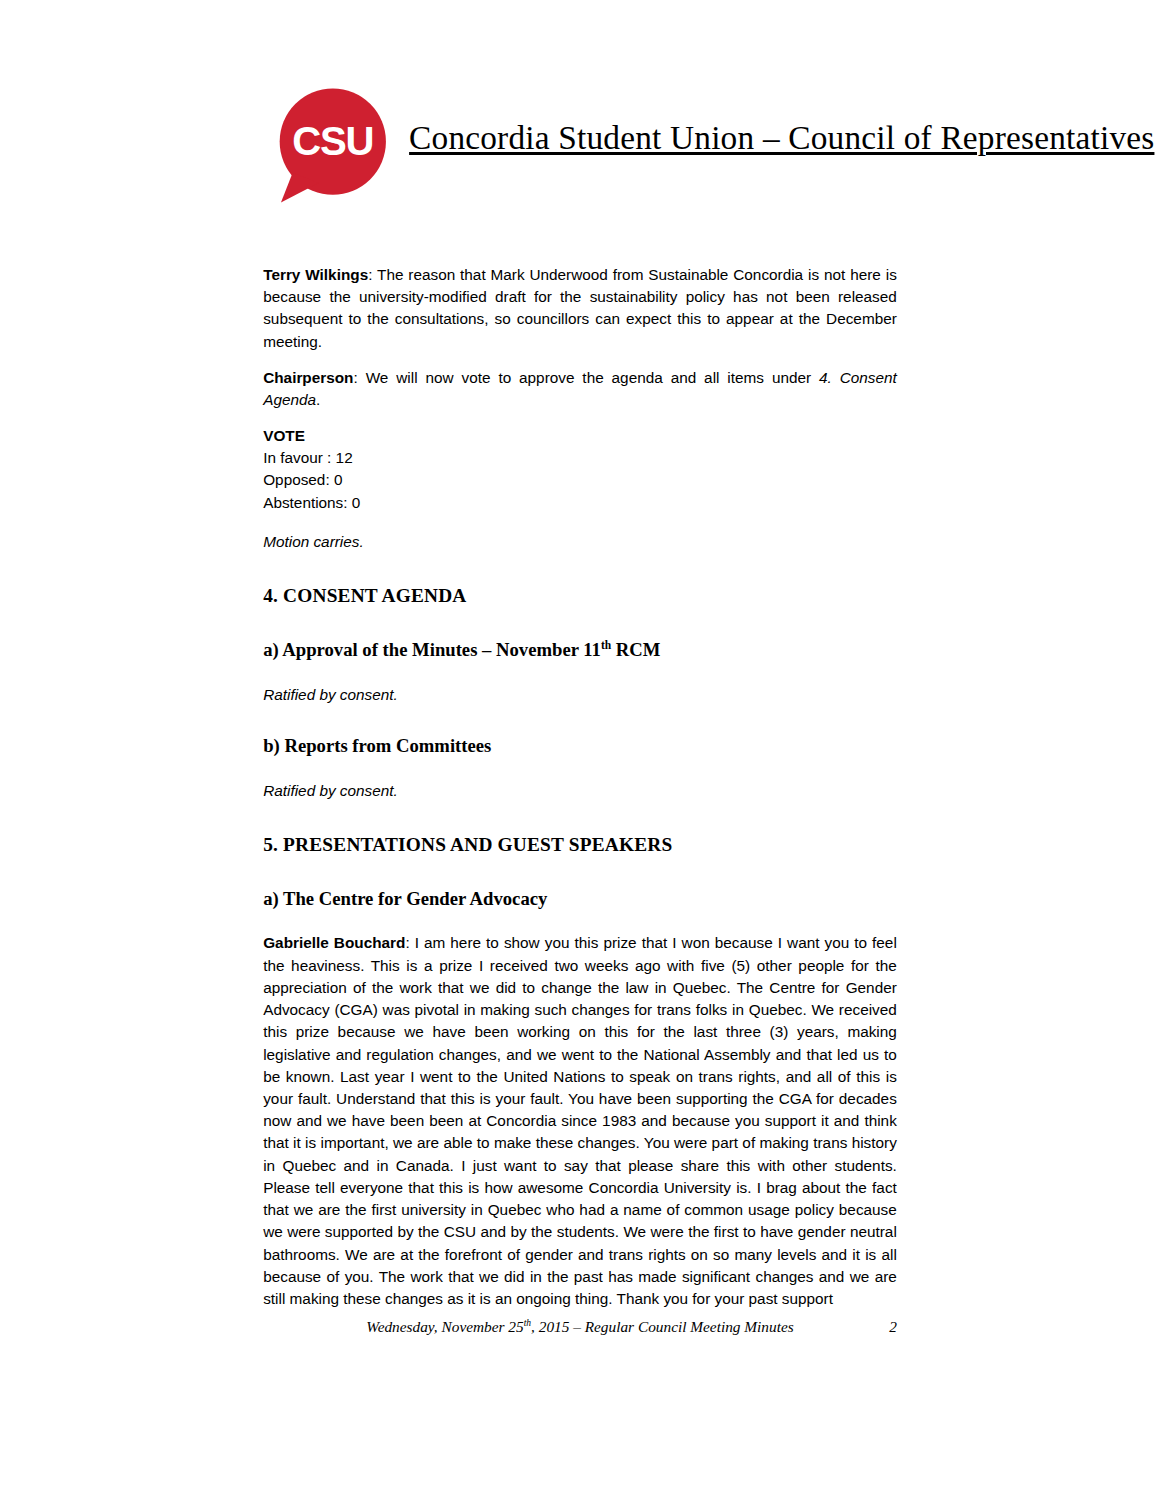CSU
Concordia Student Union – Council of Representatives
Terry Wilkings: The reason that Mark Underwood from Sustainable Concordia is not here is because the university-modified draft for the sustainability policy has not been released subsequent to the consultations, so councillors can expect this to appear at the December meeting.
Chairperson: We will now vote to approve the agenda and all items under 4. Consent Agenda.
VOTE
In favour : 12
Opposed: 0
Abstentions: 0
Motion carries.
4. CONSENT AGENDA
a) Approval of the Minutes – November 11th RCM
Ratified by consent.
b) Reports from Committees
Ratified by consent.
5. PRESENTATIONS AND GUEST SPEAKERS
a) The Centre for Gender Advocacy
Gabrielle Bouchard: I am here to show you this prize that I won because I want you to feel the heaviness. This is a prize I received two weeks ago with five (5) other people for the appreciation of the work that we did to change the law in Quebec. The Centre for Gender Advocacy (CGA) was pivotal in making such changes for trans folks in Quebec. We received this prize because we have been working on this for the last three (3) years, making legislative and regulation changes, and we went to the National Assembly and that led us to be known. Last year I went to the United Nations to speak on trans rights, and all of this is your fault. Understand that this is your fault. You have been supporting the CGA for decades now and we have been been at Concordia since 1983 and because you support it and think that it is important, we are able to make these changes. You were part of making trans history in Quebec and in Canada. I just want to say that please share this with other students. Please tell everyone that this is how awesome Concordia University is. I brag about the fact that we are the first university in Quebec who had a name of common usage policy because we were supported by the CSU and by the students. We were the first to have gender neutral bathrooms. We are at the forefront of gender and trans rights on so many levels and it is all because of you. The work that we did in the past has made significant changes and we are still making these changes as it is an ongoing thing. Thank you for your past support
Wednesday, November 25th, 2015 – Regular Council Meeting Minutes
2